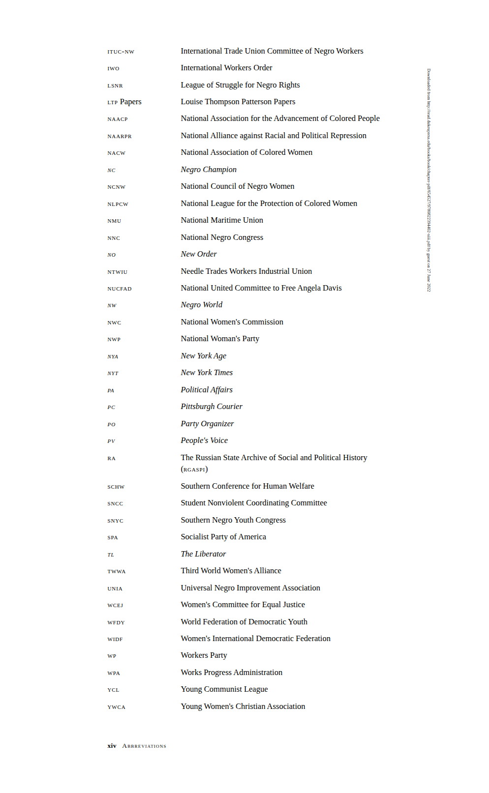Downloaded from http://read.dukeupress.edu/books/book/chapter-pdf/654527/9780822394402-xiii.pdf by guest on 27 June 2022
| ituc-nw | International Trade Union Committee of Negro Workers |
| iwo | International Workers Order |
| lsnr | League of Struggle for Negro Rights |
| ltp Papers | Louise Thompson Patterson Papers |
| naacp | National Association for the Advancement of Colored People |
| naarpr | National Alliance against Racial and Political Repression |
| nacw | National Association of Colored Women |
| nc | Negro Champion |
| ncnw | National Council of Negro Women |
| nlpcw | National League for the Protection of Colored Women |
| nmu | National Maritime Union |
| nnc | National Negro Congress |
| no | New Order |
| ntwiu | Needle Trades Workers Industrial Union |
| nucfad | National United Committee to Free Angela Davis |
| nw | Negro World |
| nwc | National Women's Commission |
| nwp | National Woman's Party |
| nya | New York Age |
| nyt | New York Times |
| pa | Political Affairs |
| pc | Pittsburgh Courier |
| po | Party Organizer |
| pv | People's Voice |
| ra | The Russian State Archive of Social and Political History ( rgaspi ) |
| schw | Southern Conference for Human Welfare |
| sncc | Student Nonviolent Coordinating Committee |
| snyc | Southern Negro Youth Congress |
| spa | Socialist Party of America |
| tl | The Liberator |
| twwa | Third World Women's Alliance |
| unia | Universal Negro Improvement Association |
| wcej | Women's Committee for Equal Justice |
| wfdy | World Federation of Democratic Youth |
| widf | Women's International Democratic Federation |
| wp | Workers Party |
| wpa | Works Progress Administration |
| ycl | Young Communist League |
| ywca | Young Women's Christian Association |
xiv Abbreviations